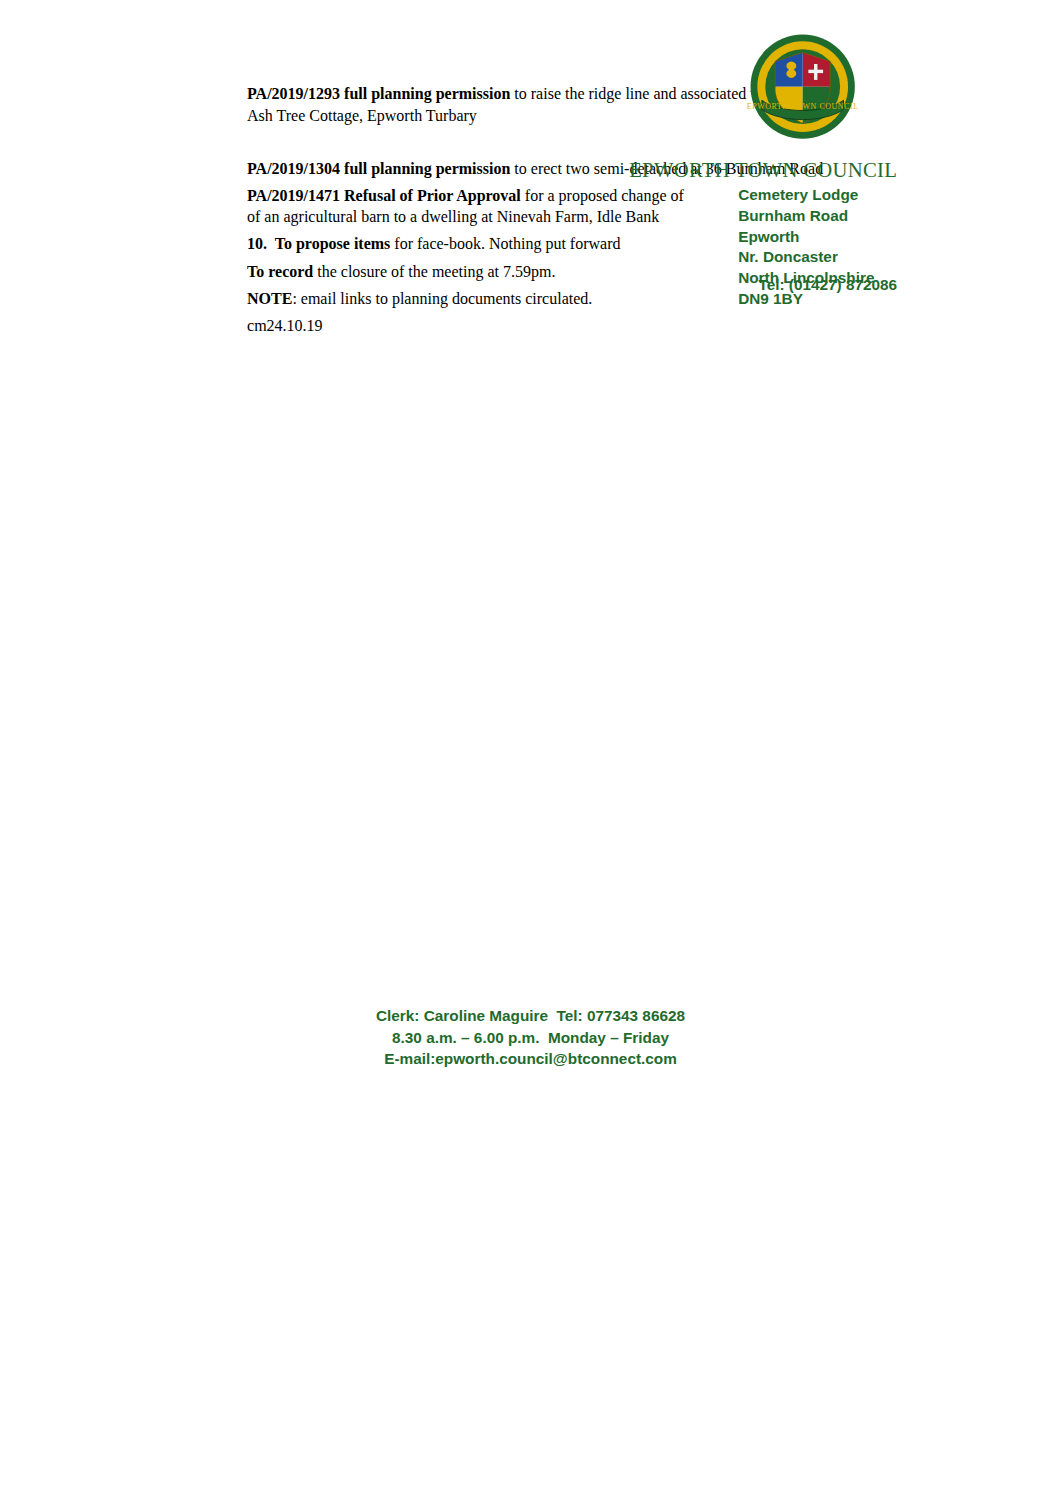EPWORTH TOWN COUNCIL
EPWORTH TOWN COUNCIL
Cemetery Lodge
Burnham Road
Epworth
Nr. Doncaster
North Lincolnshire
DN9 1BY
Tel: (01427) 872086
PA/2019/1293 full planning permission to raise the ridge line and associated works at
Ash Tree Cottage, Epworth Turbary
PA/2019/1304 full planning permission to erect two semi-detached at 36 Burnham Road
PA/2019/1471 Refusal of Prior Approval for a proposed change of
of an agricultural barn to a dwelling at Ninevah Farm, Idle Bank
10. To propose items for face-book. Nothing put forward
To record the closure of the meeting at 7.59pm.
NOTE: email links to planning documents circulated.
cm24.10.19
Clerk: Caroline Maguire Tel: 077343 86628
8.30 a.m. – 6.00 p.m. Monday – Friday
E-mail:epworth.council@btconnect.com